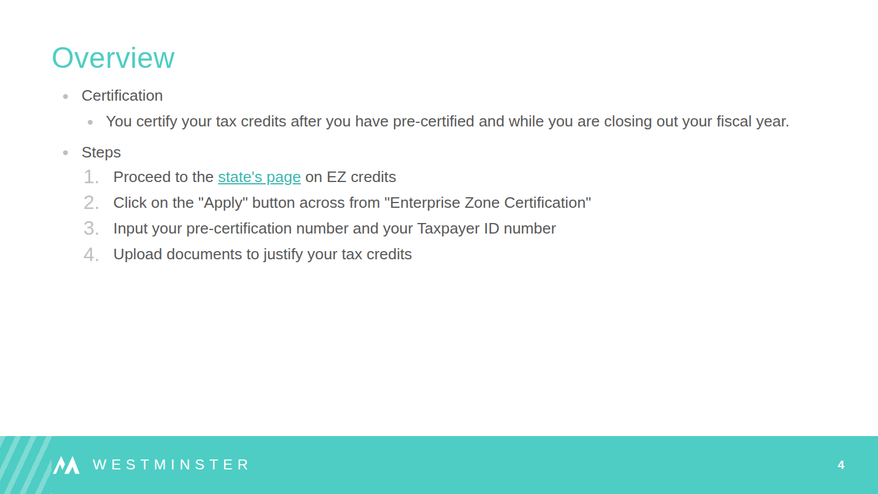Overview
Certification
You certify your tax credits after you have pre-certified and while you are closing out your fiscal year.
Steps
Proceed to the state's page on EZ credits
Click on the "Apply" button across from "Enterprise Zone Certification"
Input your pre-certification number and your Taxpayer ID number
Upload documents to justify your tax credits
WESTMINSTER
4